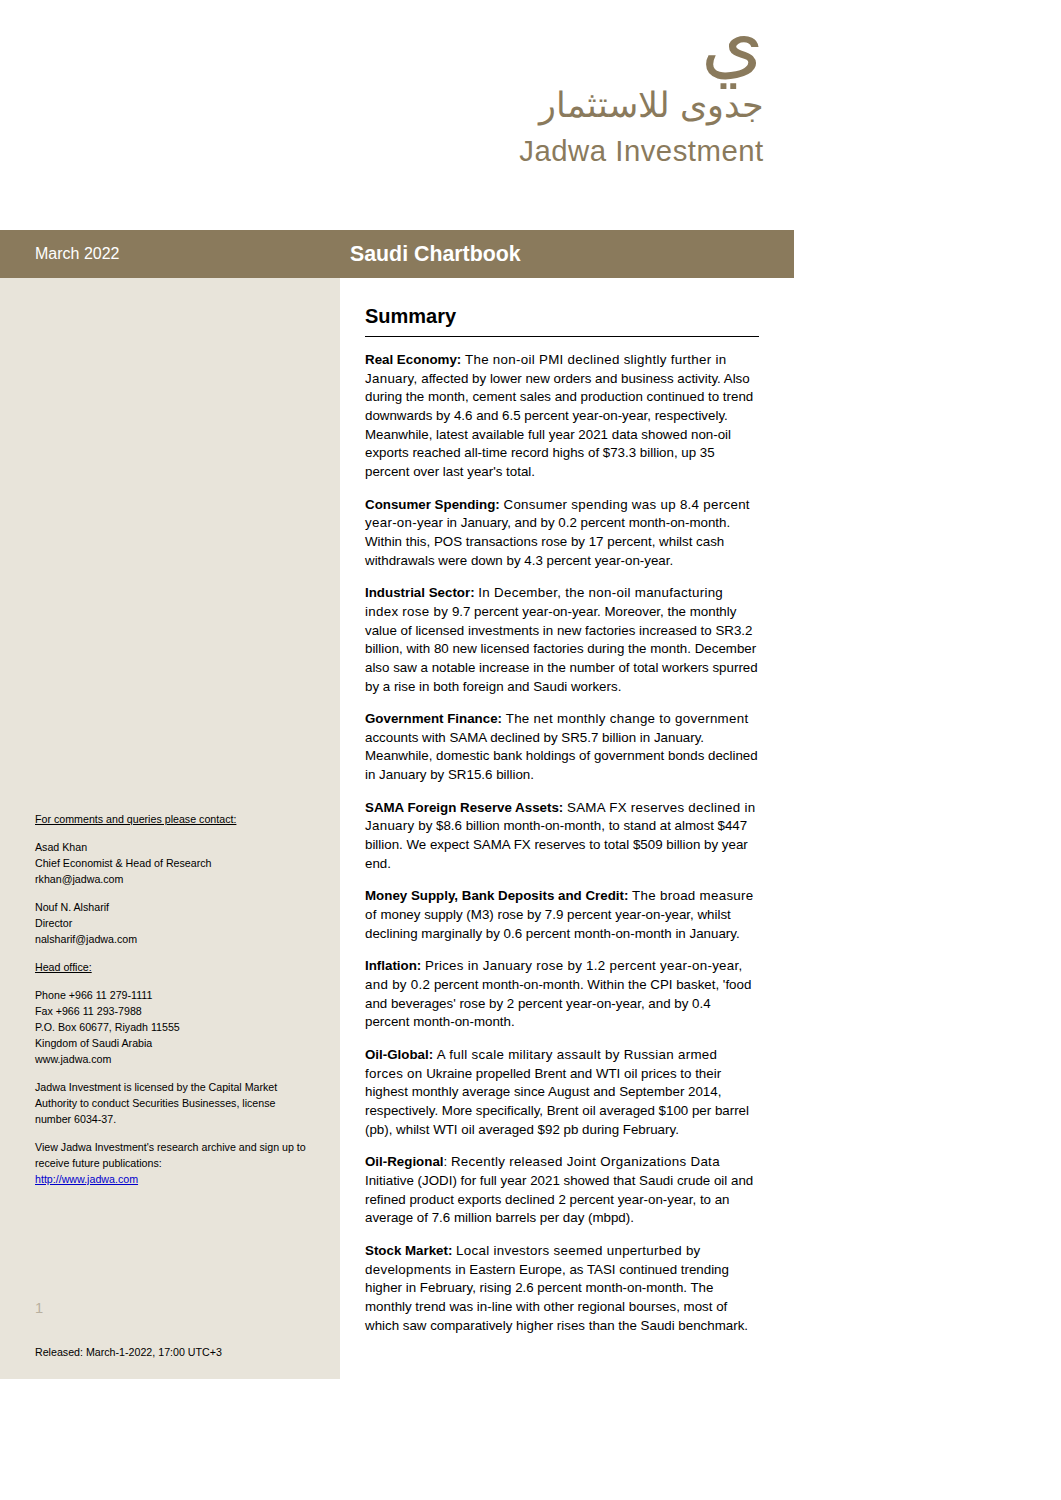ي
جدوى للاستثمار
Jadwa Investment
March 2022
Saudi Chartbook
For comments and queries please contact:
Asad Khan
Chief Economist & Head of Research
rkhan@jadwa.com
Nouf N. Alsharif
Director
nalsharif@jadwa.com
Head office:
Phone +966 11 279-1111
Fax +966 11 293-7988
P.O. Box 60677, Riyadh 11555
Kingdom of Saudi Arabia
www.jadwa.com
Jadwa Investment is licensed by the Capital Market Authority to conduct Securities Businesses, license number 6034-37.
View Jadwa Investment's research archive and sign up to receive future publications:
http://www.jadwa.com
1
Released: March-1-2022, 17:00 UTC+3
Summary
Real Economy: The non-oil PMI declined slightly further in January, affected by lower new orders and business activity. Also during the month, cement sales and production continued to trend downwards by 4.6 and 6.5 percent year-on-year, respectively. Meanwhile, latest available full year 2021 data showed non-oil exports reached all-time record highs of $73.3 billion, up 35 percent over last year's total.
Consumer Spending: Consumer spending was up 8.4 percent year-on-year in January, and by 0.2 percent month-on-month. Within this, POS transactions rose by 17 percent, whilst cash withdrawals were down by 4.3 percent year-on-year.
Industrial Sector: In December, the non-oil manufacturing index rose by 9.7 percent year-on-year. Moreover, the monthly value of licensed investments in new factories increased to SR3.2 billion, with 80 new licensed factories during the month. December also saw a notable increase in the number of total workers spurred by a rise in both foreign and Saudi workers.
Government Finance: The net monthly change to government accounts with SAMA declined by SR5.7 billion in January. Meanwhile, domestic bank holdings of government bonds declined in January by SR15.6 billion.
SAMA Foreign Reserve Assets: SAMA FX reserves declined in January by $8.6 billion month-on-month, to stand at almost $447 billion. We expect SAMA FX reserves to total $509 billion by year end.
Money Supply, Bank Deposits and Credit: The broad measure of money supply (M3) rose by 7.9 percent year-on-year, whilst declining marginally by 0.6 percent month-on-month in January.
Inflation: Prices in January rose by 1.2 percent year-on-year, and by 0.2 percent month-on-month. Within the CPI basket, 'food and beverages' rose by 2 percent year-on-year, and by 0.4 percent month-on-month.
Oil-Global: A full scale military assault by Russian armed forces on Ukraine propelled Brent and WTI oil prices to their highest monthly average since August and September 2014, respectively. More specifically, Brent oil averaged $100 per barrel (pb), whilst WTI oil averaged $92 pb during February.
Oil-Regional: Recently released Joint Organizations Data
Initiative (JODI) for full year 2021 showed that Saudi crude oil and refined product exports declined 2 percent year-on-year, to an average of 7.6 million barrels per day (mbpd).
Stock Market: Local investors seemed unperturbed by developments in Eastern Europe, as TASI continued trending higher in February, rising 2.6 percent month-on-month. The monthly trend was in-line with other regional bourses, most of which saw comparatively higher rises than the Saudi benchmark.